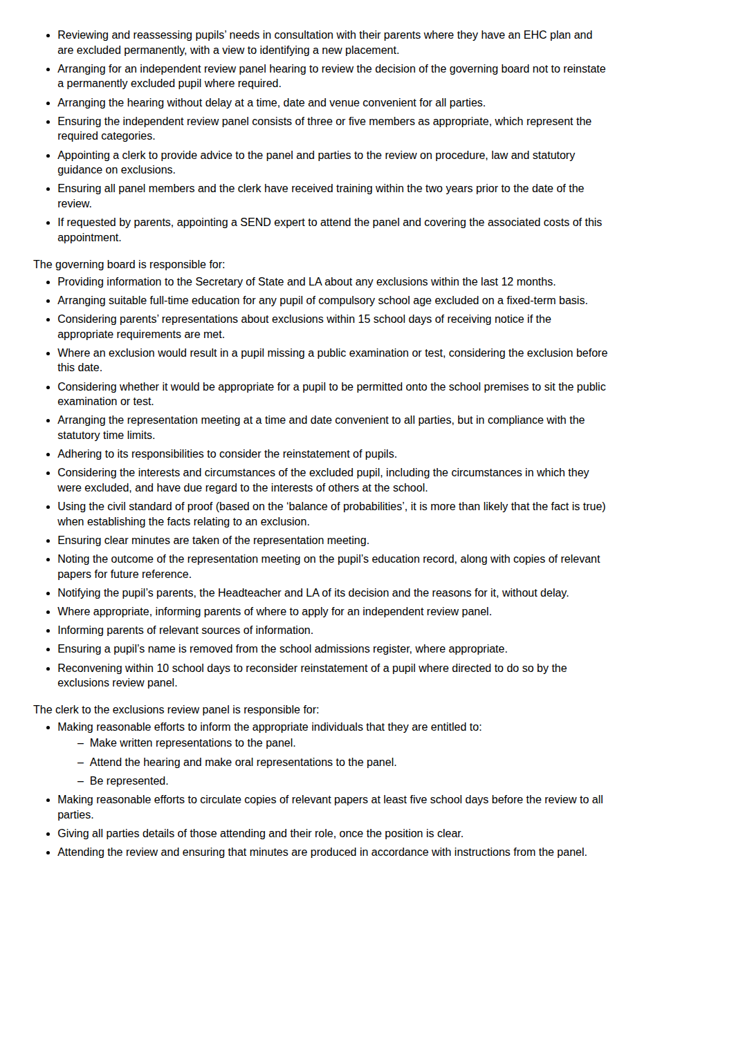Reviewing and reassessing pupils’ needs in consultation with their parents where they have an EHC plan and are excluded permanently, with a view to identifying a new placement.
Arranging for an independent review panel hearing to review the decision of the governing board not to reinstate a permanently excluded pupil where required.
Arranging the hearing without delay at a time, date and venue convenient for all parties.
Ensuring the independent review panel consists of three or five members as appropriate, which represent the required categories.
Appointing a clerk to provide advice to the panel and parties to the review on procedure, law and statutory guidance on exclusions.
Ensuring all panel members and the clerk have received training within the two years prior to the date of the review.
If requested by parents, appointing a SEND expert to attend the panel and covering the associated costs of this appointment.
The governing board is responsible for:
Providing information to the Secretary of State and LA about any exclusions within the last 12 months.
Arranging suitable full-time education for any pupil of compulsory school age excluded on a fixed-term basis.
Considering parents’ representations about exclusions within 15 school days of receiving notice if the appropriate requirements are met.
Where an exclusion would result in a pupil missing a public examination or test, considering the exclusion before this date.
Considering whether it would be appropriate for a pupil to be permitted onto the school premises to sit the public examination or test.
Arranging the representation meeting at a time and date convenient to all parties, but in compliance with the statutory time limits.
Adhering to its responsibilities to consider the reinstatement of pupils.
Considering the interests and circumstances of the excluded pupil, including the circumstances in which they were excluded, and have due regard to the interests of others at the school.
Using the civil standard of proof (based on the ‘balance of probabilities’, it is more than likely that the fact is true) when establishing the facts relating to an exclusion.
Ensuring clear minutes are taken of the representation meeting.
Noting the outcome of the representation meeting on the pupil’s education record, along with copies of relevant papers for future reference.
Notifying the pupil’s parents, the Headteacher and LA of its decision and the reasons for it, without delay.
Where appropriate, informing parents of where to apply for an independent review panel.
Informing parents of relevant sources of information.
Ensuring a pupil’s name is removed from the school admissions register, where appropriate.
Reconvening within 10 school days to reconsider reinstatement of a pupil where directed to do so by the exclusions review panel.
The clerk to the exclusions review panel is responsible for:
Making reasonable efforts to inform the appropriate individuals that they are entitled to:
Make written representations to the panel.
Attend the hearing and make oral representations to the panel.
Be represented.
Making reasonable efforts to circulate copies of relevant papers at least five school days before the review to all parties.
Giving all parties details of those attending and their role, once the position is clear.
Attending the review and ensuring that minutes are produced in accordance with instructions from the panel.